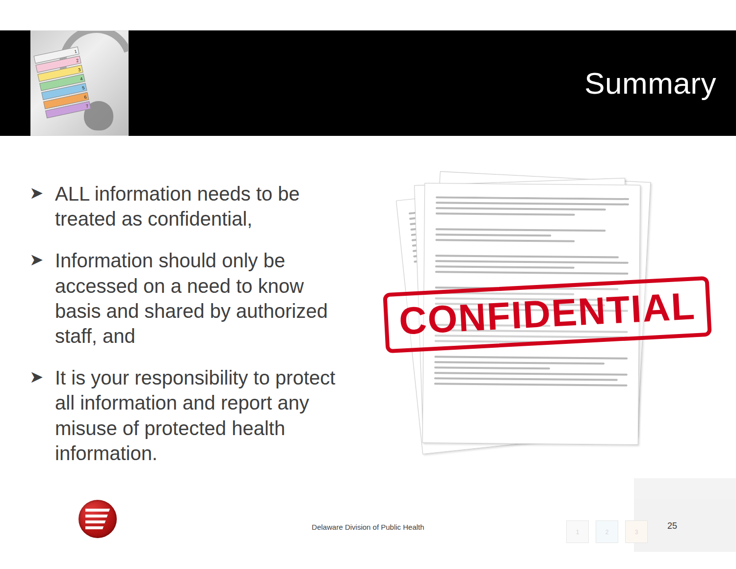Summary
1 2 3 4 5 6 7
ALL information needs to be treated as confidential,
Information should only be accessed on a need to know basis and shared by authorized staff, and
It is your responsibility to protect all information and report any misuse of protected health information.
CONFIDENTIAL
123
Delaware Division of Public Health
25